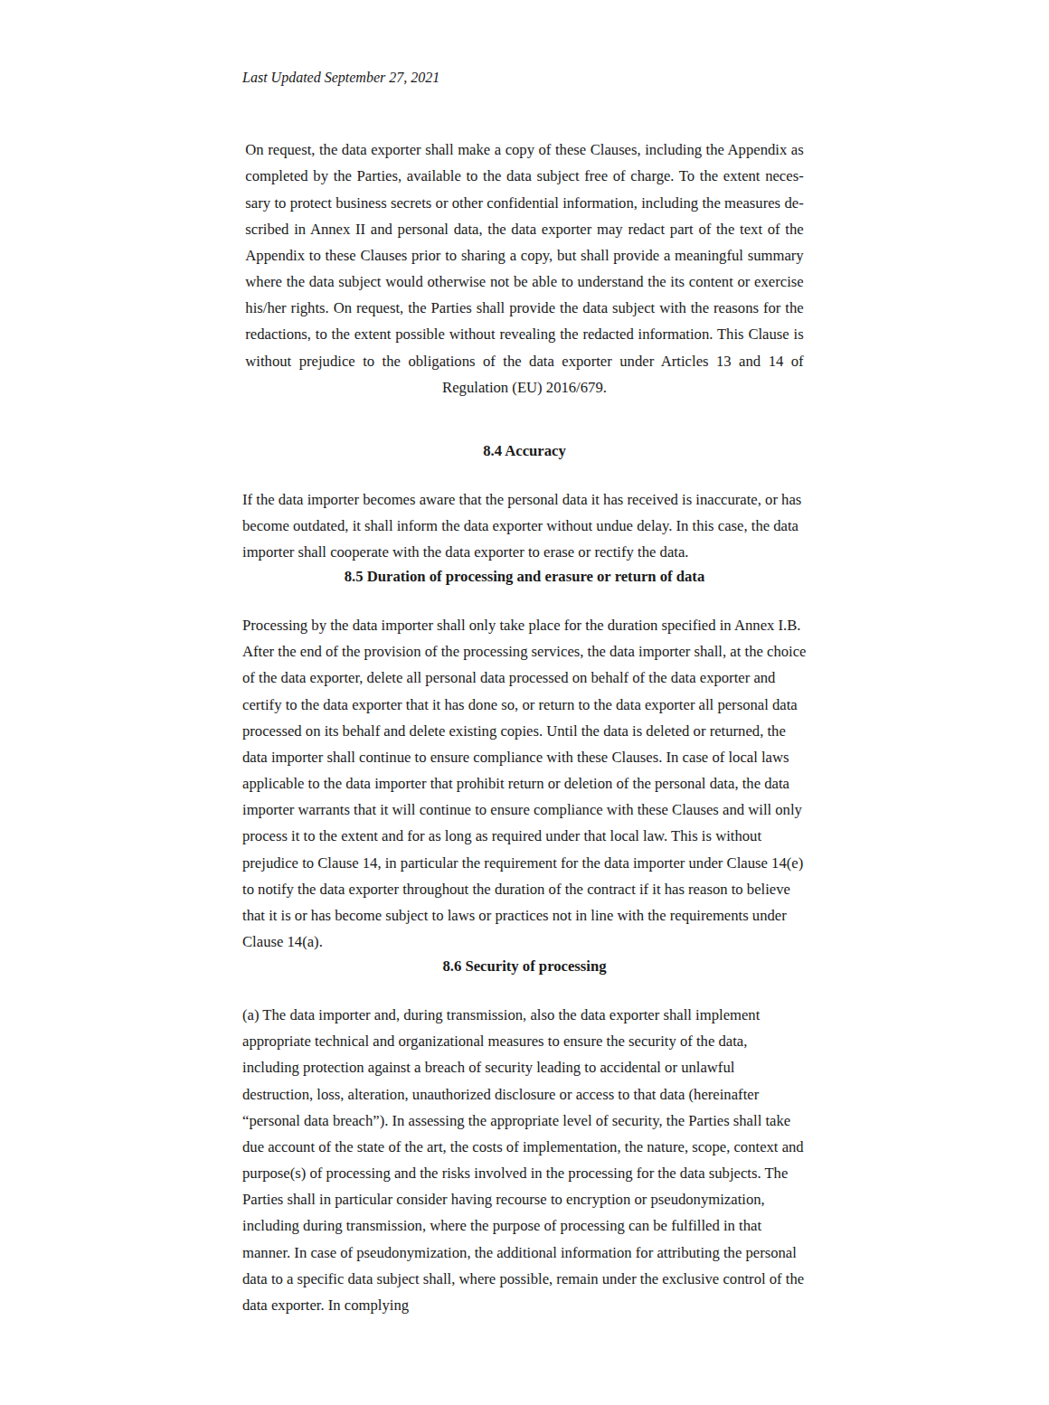Last Updated September 27, 2021
On request, the data exporter shall make a copy of these Clauses, including the Appendix as completed by the Parties, available to the data subject free of charge. To the extent necessary to protect business secrets or other confidential information, including the measures described in Annex II and personal data, the data exporter may redact part of the text of the Appendix to these Clauses prior to sharing a copy, but shall provide a meaningful summary where the data subject would otherwise not be able to understand the its content or exercise his/her rights. On request, the Parties shall provide the data subject with the reasons for the redactions, to the extent possible without revealing the redacted information. This Clause is without prejudice to the obligations of the data exporter under Articles 13 and 14 of Regulation (EU) 2016/679.
8.4 Accuracy
If the data importer becomes aware that the personal data it has received is inaccurate, or has become outdated, it shall inform the data exporter without undue delay. In this case, the data importer shall cooperate with the data exporter to erase or rectify the data.
8.5 Duration of processing and erasure or return of data
Processing by the data importer shall only take place for the duration specified in Annex I.B. After the end of the provision of the processing services, the data importer shall, at the choice of the data exporter, delete all personal data processed on behalf of the data exporter and certify to the data exporter that it has done so, or return to the data exporter all personal data processed on its behalf and delete existing copies. Until the data is deleted or returned, the data importer shall continue to ensure compliance with these Clauses. In case of local laws applicable to the data importer that prohibit return or deletion of the personal data, the data importer warrants that it will continue to ensure compliance with these Clauses and will only process it to the extent and for as long as required under that local law. This is without prejudice to Clause 14, in particular the requirement for the data importer under Clause 14(e) to notify the data exporter throughout the duration of the contract if it has reason to believe that it is or has become subject to laws or practices not in line with the requirements under Clause 14(a).
8.6 Security of processing
(a) The data importer and, during transmission, also the data exporter shall implement appropriate technical and organizational measures to ensure the security of the data, including protection against a breach of security leading to accidental or unlawful destruction, loss, alteration, unauthorized disclosure or access to that data (hereinafter “personal data breach”). In assessing the appropriate level of security, the Parties shall take due account of the state of the art, the costs of implementation, the nature, scope, context and purpose(s) of processing and the risks involved in the processing for the data subjects. The Parties shall in particular consider having recourse to encryption or pseudonymization, including during transmission, where the purpose of processing can be fulfilled in that manner. In case of pseudonymization, the additional information for attributing the personal data to a specific data subject shall, where possible, remain under the exclusive control of the data exporter. In complying